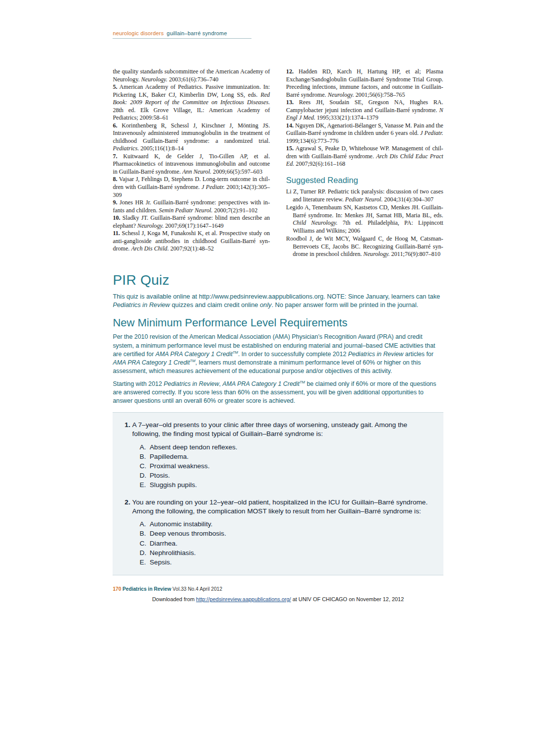neurologic disorders guillain–barré syndrome
the quality standards subcommittee of the American Academy of Neurology. Neurology. 2003;61(6):736–740
5. American Academy of Pediatrics. Passive immunization. In: Pickering LK, Baker CJ, Kimberlin DW, Long SS, eds. Red Book: 2009 Report of the Committee on Infectious Diseases. 28th ed. Elk Grove Village, IL: American Academy of Pediatrics; 2009:58–61
6. Korinthenberg R, Schessl J, Kirschner J, Mönting JS. Intravenously administered immunoglobulin in the treatment of childhood Guillain-Barré syndrome: a randomized trial. Pediatrics. 2005;116(1):8–14
7. Kuitwaard K, de Gelder J, Tio-Gillen AP, et al. Pharmacokinetics of intravenous immunoglobulin and outcome in Guillain-Barré syndrome. Ann Neurol. 2009;66(5):597–603
8. Vajsar J, Fehlings D, Stephens D. Long-term outcome in children with Guillain-Barré syndrome. J Pediatr. 2003;142(3):305–309
9. Jones HR Jr. Guillain-Barré syndrome: perspectives with infants and children. Semin Pediatr Neurol. 2000;7(2):91–102
10. Sladky JT. Guillain-Barré syndrome: blind men describe an elephant? Neurology. 2007;69(17):1647–1649
11. Schessl J, Koga M, Funakoshi K, et al. Prospective study on anti-ganglioside antibodies in childhood Guillain-Barré syndrome. Arch Dis Child. 2007;92(1):48–52
12. Hadden RD, Karch H, Hartung HP, et al; Plasma Exchange/Sandoglobulin Guillain-Barré Syndrome Trial Group. Preceding infections, immune factors, and outcome in Guillain-Barré syndrome. Neurology. 2001;56(6):758–765
13. Rees JH, Soudain SE, Gregson NA, Hughes RA. Campylobacter jejuni infection and Guillain-Barré syndrome. N Engl J Med. 1995;333(21):1374–1379
14. Nguyen DK, Agenarioti-Bélanger S, Vanasse M. Pain and the Guillain-Barré syndrome in children under 6 years old. J Pediatr. 1999;134(6):773–776
15. Agrawal S, Peake D, Whitehouse WP. Management of children with Guillain-Barré syndrome. Arch Dis Child Educ Pract Ed. 2007;92(6):161–168
Suggested Reading
Li Z, Turner RP. Pediatric tick paralysis: discussion of two cases and literature review. Pediatr Neurol. 2004;31(4):304–307
Legido A, Tenembaum SN, Kastsetos CD, Menkes JH. Guillain-Barré syndrome. In: Menkes JH, Sarnat HB, Maria BL, eds. Child Neurology. 7th ed. Philadelphia, PA: Lippincott Williams and Wilkins; 2006
Roodbol J, de Wit MCY, Walgaard C, de Hoog M, Catsman-Berrevoets CE, Jacobs BC. Recognizing Guillain-Barré syndrome in preschool children. Neurology. 2011;76(9):807–810
PIR Quiz
This quiz is available online at http://www.pedsinreview.aappublications.org. NOTE: Since January, learners can take Pediatrics in Review quizzes and claim credit online only. No paper answer form will be printed in the journal.
New Minimum Performance Level Requirements
Per the 2010 revision of the American Medical Association (AMA) Physician’s Recognition Award (PRA) and credit system, a minimum performance level must be established on enduring material and journal–based CME activities that are certified for AMA PRA Category 1 CreditTM. In order to successfully complete 2012 Pediatrics in Review articles for AMA PRA Category 1 CreditTM, learners must demonstrate a minimum performance level of 60% or higher on this assessment, which measures achievement of the educational purpose and/or objectives of this activity.
Starting with 2012 Pediatrics in Review, AMA PRA Category 1 CreditTM be claimed only if 60% or more of the questions are answered correctly. If you score less than 60% on the assessment, you will be given additional opportunities to answer questions until an overall 60% or greater score is achieved.
A 7–year–old presents to your clinic after three days of worsening, unsteady gait. Among the following, the finding most typical of Guillain–Barré syndrome is:
A. Absent deep tendon reflexes.
B. Papilledema.
C. Proximal weakness.
D. Ptosis.
E. Sluggish pupils.
You are rounding on your 12–year–old patient, hospitalized in the ICU for Guillain–Barré syndrome. Among the following, the complication MOST likely to result from her Guillain–Barré syndrome is:
A. Autonomic instability.
B. Deep venous thrombosis.
C. Diarrhea.
D. Nephrolithiasis.
E. Sepsis.
170 Pediatrics in Review Vol.33 No.4 April 2012
Downloaded from http://pedsinreview.aappublications.org/ at UNIV OF CHICAGO on November 12, 2012